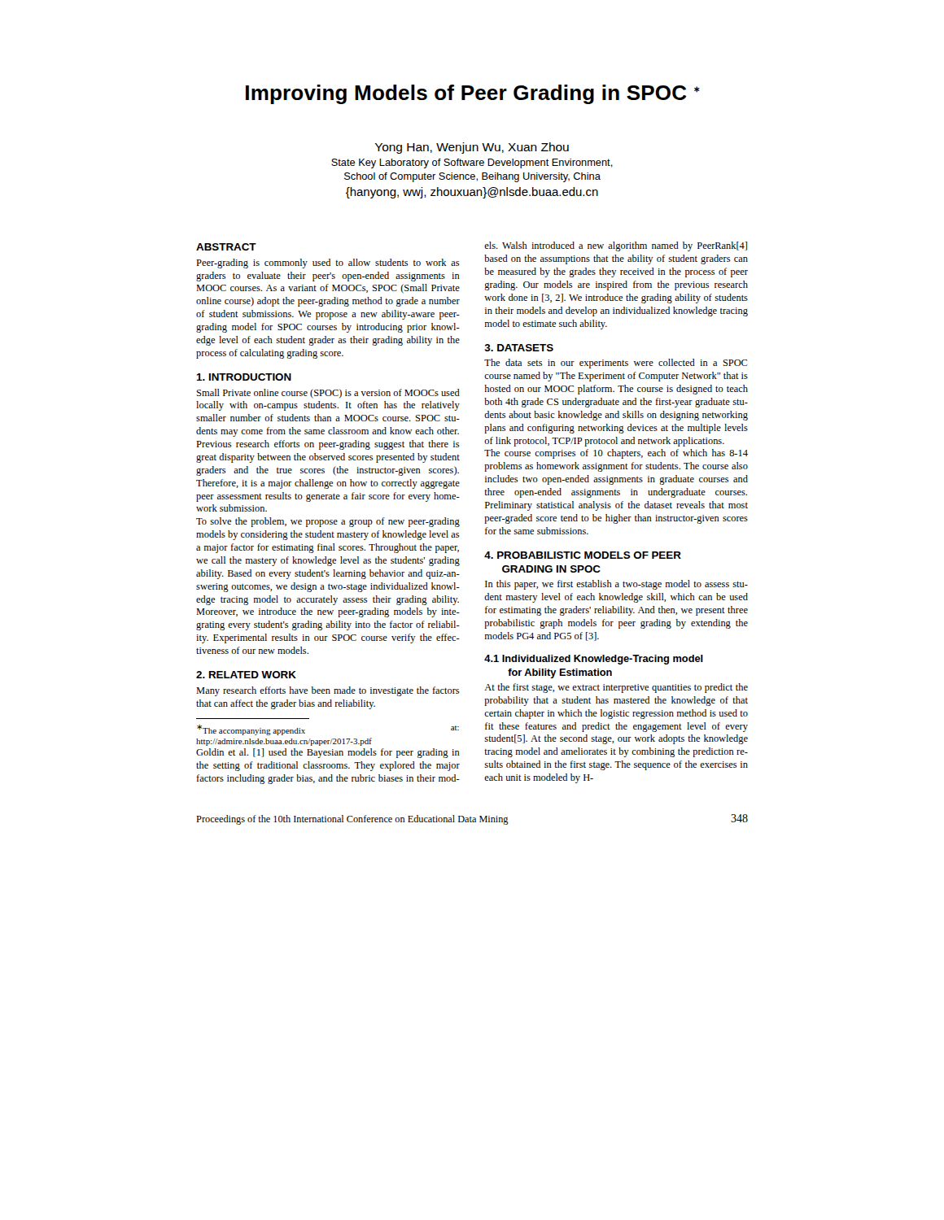Improving Models of Peer Grading in SPOC ∗
Yong Han, Wenjun Wu, Xuan Zhou
State Key Laboratory of Software Development Environment,
School of Computer Science, Beihang University, China
{hanyong, wwj, zhouxuan}@nlsde.buaa.edu.cn
ABSTRACT
Peer-grading is commonly used to allow students to work as graders to evaluate their peer's open-ended assignments in MOOC courses. As a variant of MOOCs, SPOC (Small Private online course) adopt the peer-grading method to grade a number of student submissions. We propose a new ability-aware peer-grading model for SPOC courses by introducing prior knowledge level of each student grader as their grading ability in the process of calculating grading score.
1. INTRODUCTION
Small Private online course (SPOC) is a version of MOOCs used locally with on-campus students. It often has the relatively smaller number of students than a MOOCs course. SPOC students may come from the same classroom and know each other. Previous research efforts on peer-grading suggest that there is great disparity between the observed scores presented by student graders and the true scores (the instructor-given scores). Therefore, it is a major challenge on how to correctly aggregate peer assessment results to generate a fair score for every homework submission.
To solve the problem, we propose a group of new peer-grading models by considering the student mastery of knowledge level as a major factor for estimating final scores. Throughout the paper, we call the mastery of knowledge level as the students' grading ability. Based on every student's learning behavior and quiz-answering outcomes, we design a two-stage individualized knowledge tracing model to accurately assess their grading ability. Moreover, we introduce the new peer-grading models by integrating every student's grading ability into the factor of reliability. Experimental results in our SPOC course verify the effectiveness of our new models.
2. RELATED WORK
Many research efforts have been made to investigate the factors that can affect the grader bias and reliability.
∗The accompanying appendix at:
http://admire.nlsde.buaa.edu.cn/paper/2017-3.pdf
Goldin et al. [1] used the Bayesian models for peer grading in the setting of traditional classrooms. They explored the major factors including grader bias, and the rubric biases in their models. Walsh introduced a new algorithm named by PeerRank[4] based on the assumptions that the ability of student graders can be measured by the grades they received in the process of peer grading. Our models are inspired from the previous research work done in [3, 2]. We introduce the grading ability of students in their models and develop an individualized knowledge tracing model to estimate such ability.
3. DATASETS
The data sets in our experiments were collected in a SPOC course named by "The Experiment of Computer Network" that is hosted on our MOOC platform. The course is designed to teach both 4th grade CS undergraduate and the first-year graduate students about basic knowledge and skills on designing networking plans and configuring networking devices at the multiple levels of link protocol, TCP/IP protocol and network applications.
The course comprises of 10 chapters, each of which has 8-14 problems as homework assignment for students. The course also includes two open-ended assignments in graduate courses and three open-ended assignments in undergraduate courses. Preliminary statistical analysis of the dataset reveals that most peer-graded score tend to be higher than instructor-given scores for the same submissions.
4. PROBABILISTIC MODELS OF PEER
GRADING IN SPOC
In this paper, we first establish a two-stage model to assess student mastery level of each knowledge skill, which can be used for estimating the graders' reliability. And then, we present three probabilistic graph models for peer grading by extending the models PG4 and PG5 of [3].
4.1 Individualized Knowledge-Tracing modelfor Ability Estimation
At the first stage, we extract interpretive quantities to predict the probability that a student has mastered the knowledge of that certain chapter in which the logistic regression method is used to fit these features and predict the engagement level of every student[5]. At the second stage, our work adopts the knowledge tracing model and ameliorates it by combining the prediction results obtained in the first stage. The sequence of the exercises in each unit is modeled by H-
Proceedings of the 10th International Conference on Educational Data Mining 348